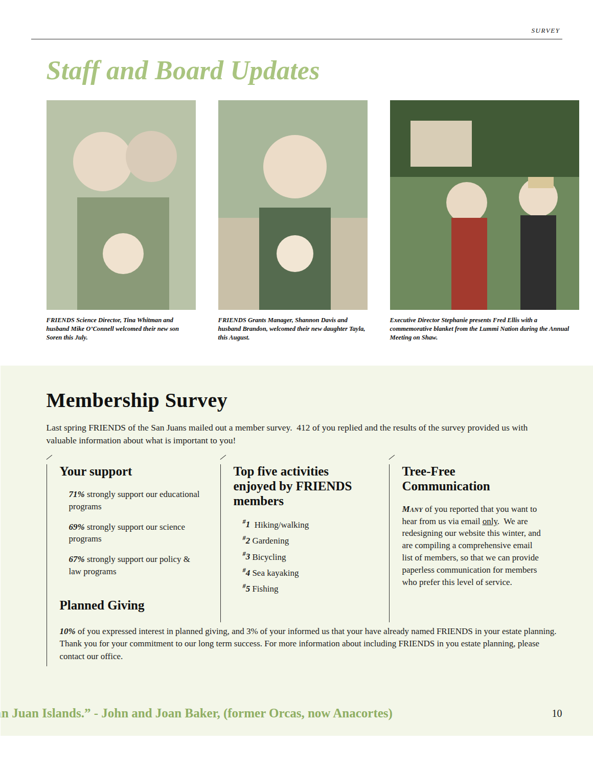SURVEY
Staff and Board Updates
FRIENDS Science Director, Tina Whitman and husband Mike O’Connell welcomed their new son Soren this July.
FRIENDS Grants Manager, Shannon Davis and husband Brandon, welcomed their new daughter Tayla, this August.
Executive Director Stephanie presents Fred Ellis with a commemorative blanket from the Lummi Nation during the Annual Meeting on Shaw.
Membership Survey
Last spring FRIENDS of the San Juans mailed out a member survey. 412 of you replied and the results of the survey provided us with valuable information about what is important to you!
Your support
71% strongly support our educational programs
69% strongly support our science programs
67% strongly support our policy & law programs
Planned Giving
Top five activities enjoyed by FRIENDS members
#1 Hiking/walking
#2 Gardening
#3 Bicycling
#4 Sea kayaking
#5 Fishing
Tree-Free Communication
Many of you reported that you want to hear from us via email only. We are redesigning our website this winter, and are compiling a comprehensive email list of members, so that we can provide paperless communication for members who prefer this level of service.
10% of you expressed interest in planned giving, and 3% of your informed us that your have already named FRIENDS in your estate planning. Thank you for your commitment to our long term success. For more information about including FRIENDS in you estate planning, please contact our office.
an Juan Islands.” - John and Joan Baker, (former Orcas, now Anacortes)
10